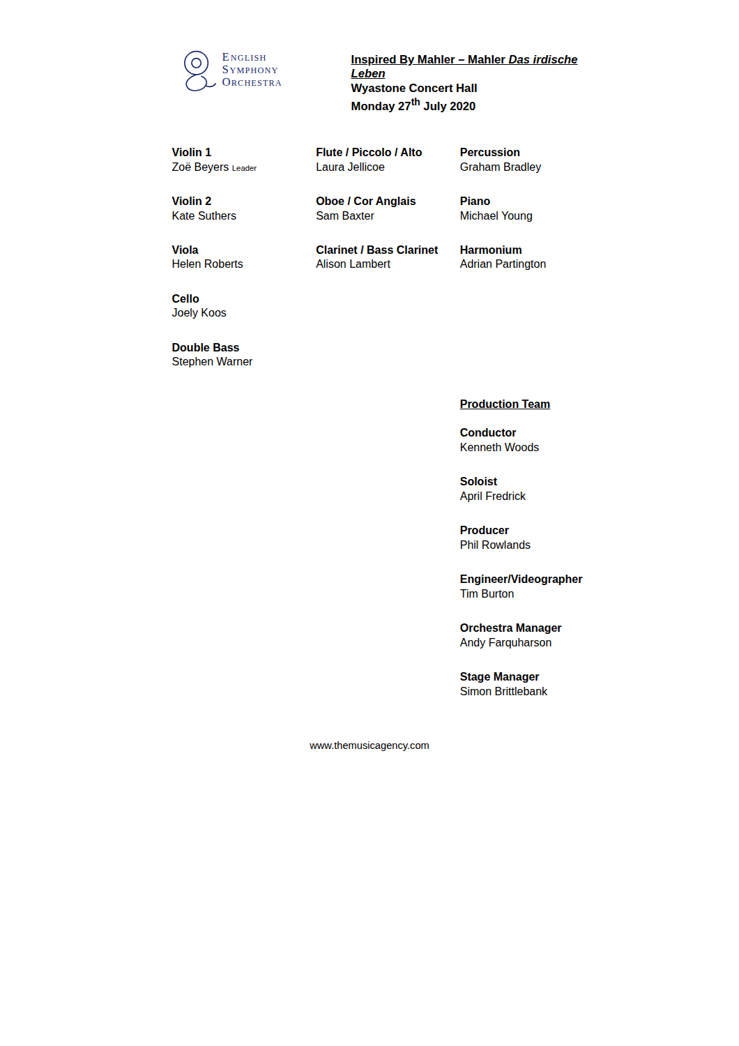E NGLISH S YMPHONY O RCHESTRA
Inspired By Mahler – Mahler Das irdische Leben
Wyastone Concert Hall
Monday 27th July 2020
Violin 1
Zoë Beyers Leader
Violin 2
Kate Suthers
Viola
Helen Roberts
Cello
Joely Koos
Double Bass
Stephen Warner
Flute / Piccolo / Alto
Laura Jellicoe
Oboe / Cor Anglais
Sam Baxter
Clarinet / Bass Clarinet
Alison Lambert
Percussion
Graham Bradley
Piano
Michael Young
Harmonium
Adrian Partington
Production Team
Conductor
Kenneth Woods
Soloist
April Fredrick
Producer
Phil Rowlands
Engineer/Videographer
Tim Burton
Orchestra Manager
Andy Farquharson
Stage Manager
Simon Brittlebank
www.themusicagency.com